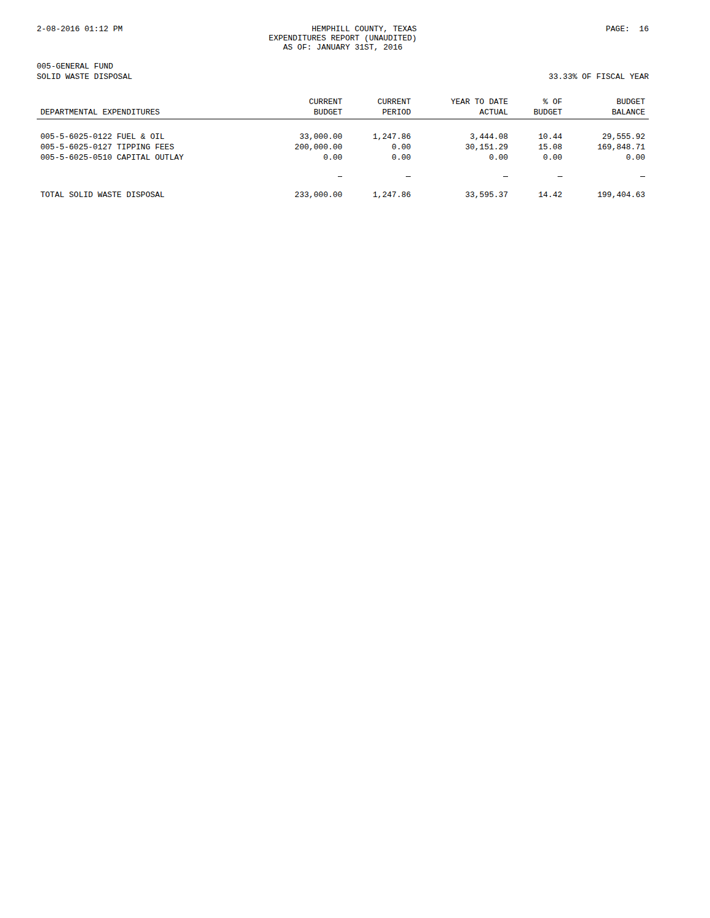2-08-2016 01:12 PM HEMPHILL COUNTY, TEXAS PAGE: 16
EXPENDITURES REPORT (UNAUDITED)
AS OF: JANUARY 31ST, 2016
005-GENERAL FUND
SOLID WASTE DISPOSAL 33.33% OF FISCAL YEAR
| | CURRENT | CURRENT | YEAR TO DATE | % OF | BUDGET |
| --- | --- | --- | --- | --- | --- |
| DEPARTMENTAL EXPENDITURES | BUDGET | PERIOD | ACTUAL | BUDGET | BALANCE |
| 005-5-6025-0122 FUEL & OIL | 33,000.00 | 1,247.86 | 3,444.08 | 10.44 | 29,555.92 |
| 005-5-6025-0127 TIPPING FEES | 200,000.00 | 0.00 | 30,151.29 | 15.08 | 169,848.71 |
| 005-5-6025-0510 CAPITAL OUTLAY | 0.00 | 0.00 | 0.00 | 0.00 | 0.00 |
| TOTAL SOLID WASTE DISPOSAL | 233,000.00 | 1,247.86 | 33,595.37 | 14.42 | 199,404.63 |